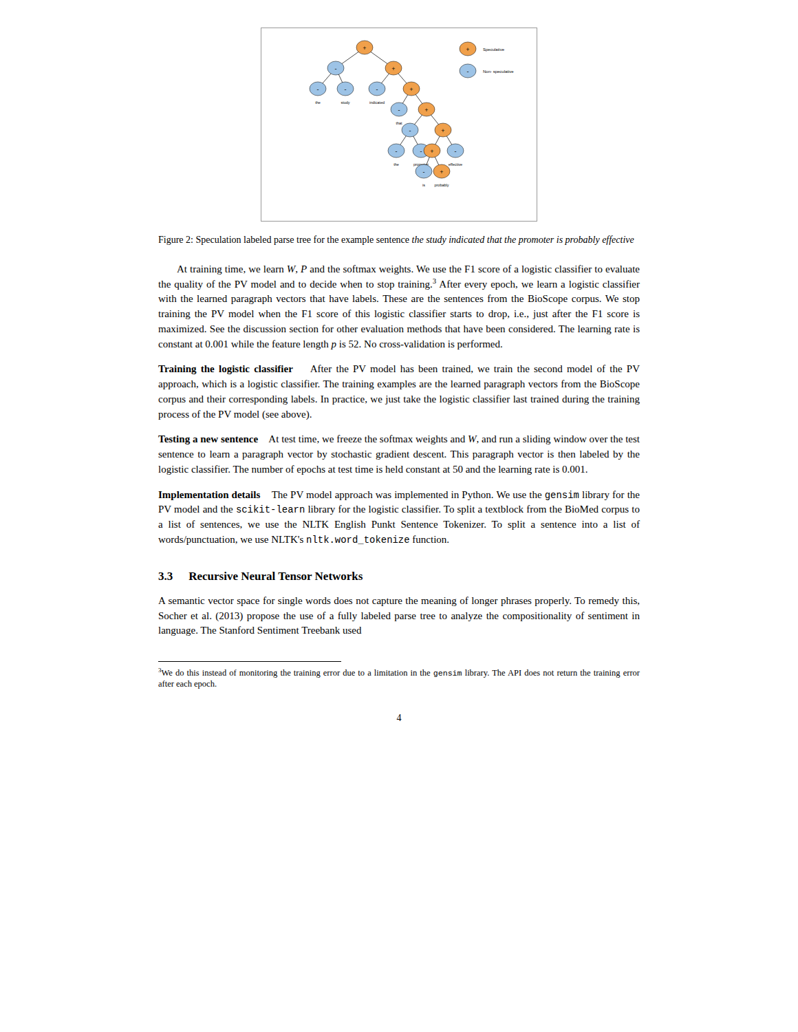+ - + - the - study - indicated + - that + - + - the - promoter + - effective - is + probably + Speculative - Non- speculative
Figure 2: Speculation labeled parse tree for the example sentence the study indicated that the promoter is probably effective
At training time, we learn W, P and the softmax weights. We use the F1 score of a logistic classifier to evaluate the quality of the PV model and to decide when to stop training.3 After every epoch, we learn a logistic classifier with the learned paragraph vectors that have labels. These are the sentences from the BioScope corpus. We stop training the PV model when the F1 score of this logistic classifier starts to drop, i.e., just after the F1 score is maximized. See the discussion section for other evaluation methods that have been considered. The learning rate is constant at 0.001 while the feature length p is 52. No cross-validation is performed.
Training the logistic classifier After the PV model has been trained, we train the second model of the PV approach, which is a logistic classifier. The training examples are the learned paragraph vectors from the BioScope corpus and their corresponding labels. In practice, we just take the logistic classifier last trained during the training process of the PV model (see above).
Testing a new sentence At test time, we freeze the softmax weights and W, and run a sliding window over the test sentence to learn a paragraph vector by stochastic gradient descent. This paragraph vector is then labeled by the logistic classifier. The number of epochs at test time is held constant at 50 and the learning rate is 0.001.
Implementation details The PV model approach was implemented in Python. We use the gensim library for the PV model and the scikit-learn library for the logistic classifier. To split a textblock from the BioMed corpus to a list of sentences, we use the NLTK English Punkt Sentence Tokenizer. To split a sentence into a list of words/punctuation, we use NLTK's nltk.word_tokenize function.
3.3 Recursive Neural Tensor Networks
A semantic vector space for single words does not capture the meaning of longer phrases properly. To remedy this, Socher et al. (2013) propose the use of a fully labeled parse tree to analyze the compositionality of sentiment in language. The Stanford Sentiment Treebank used
3We do this instead of monitoring the training error due to a limitation in the gensim library. The API does not return the training error after each epoch.
4